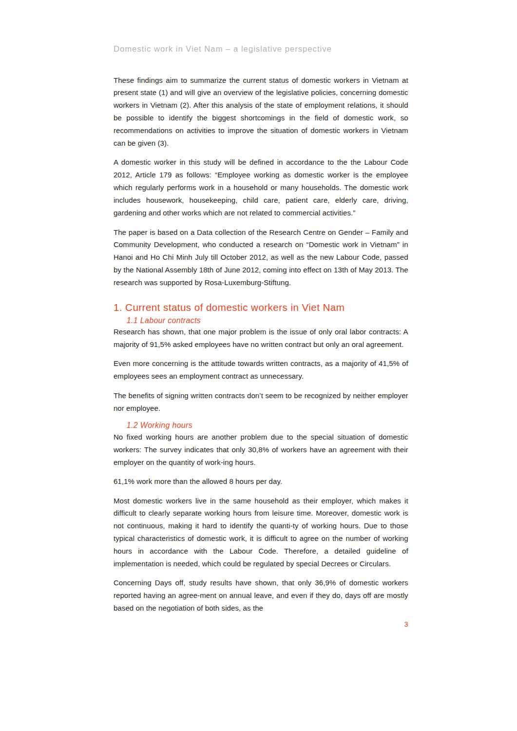Domestic work in Viet Nam – a legislative perspective
These findings aim to summarize the current status of domestic workers in Vietnam at present state (1) and will give an overview of the legislative policies, concerning domestic workers in Vietnam (2). After this analysis of the state of employment relations, it should be possible to identify the biggest shortcomings in the field of domestic work, so recommendations on activities to improve the situation of domestic workers in Vietnam can be given (3).
A domestic worker in this study will be defined in accordance to the the Labour Code 2012, Article 179 as follows: “Employee working as domestic worker is the employee which regularly performs work in a household or many households. The domestic work includes housework, housekeeping, child care, patient care, elderly care, driving, gardening and other works which are not related to commercial activities.”
The paper is based on a Data collection of the Research Centre on Gender – Family and Community Development, who conducted a research on “Domestic work in Vietnam” in Hanoi and Ho Chi Minh July till October 2012, as well as the new Labour Code, passed by the National Assembly 18th of June 2012, coming into effect on 13th of May 2013. The research was supported by Rosa-Luxemburg-Stiftung.
1. Current status of domestic workers in Viet Nam
1.1 Labour contracts
Research has shown, that one major problem is the issue of only oral labor contracts: A majority of 91,5% asked employees have no written contract but only an oral agreement.
Even more concerning is the attitude towards written contracts, as a majority of 41,5% of employees sees an employment contract as unnecessary.
The benefits of signing written contracts don’t seem to be recognized by neither employer nor employee.
1.2 Working hours
No fixed working hours are another problem due to the special situation of domestic workers: The survey indicates that only 30,8% of workers have an agreement with their employer on the quantity of work-ing hours.
61,1% work more than the allowed 8 hours per day.
Most domestic workers live in the same household as their employer, which makes it difficult to clearly separate working hours from leisure time. Moreover, domestic work is not continuous, making it hard to identify the quanti-ty of working hours. Due to those typical characteristics of domestic work, it is difficult to agree on the number of working hours in accordance with the Labour Code. Therefore, a detailed guideline of implementation is needed, which could be regulated by special Decrees or Circulars.
Concerning Days off, study results have shown, that only 36,9% of domestic workers reported having an agree-ment on annual leave, and even if they do, days off are mostly based on the negotiation of both sides, as the
3